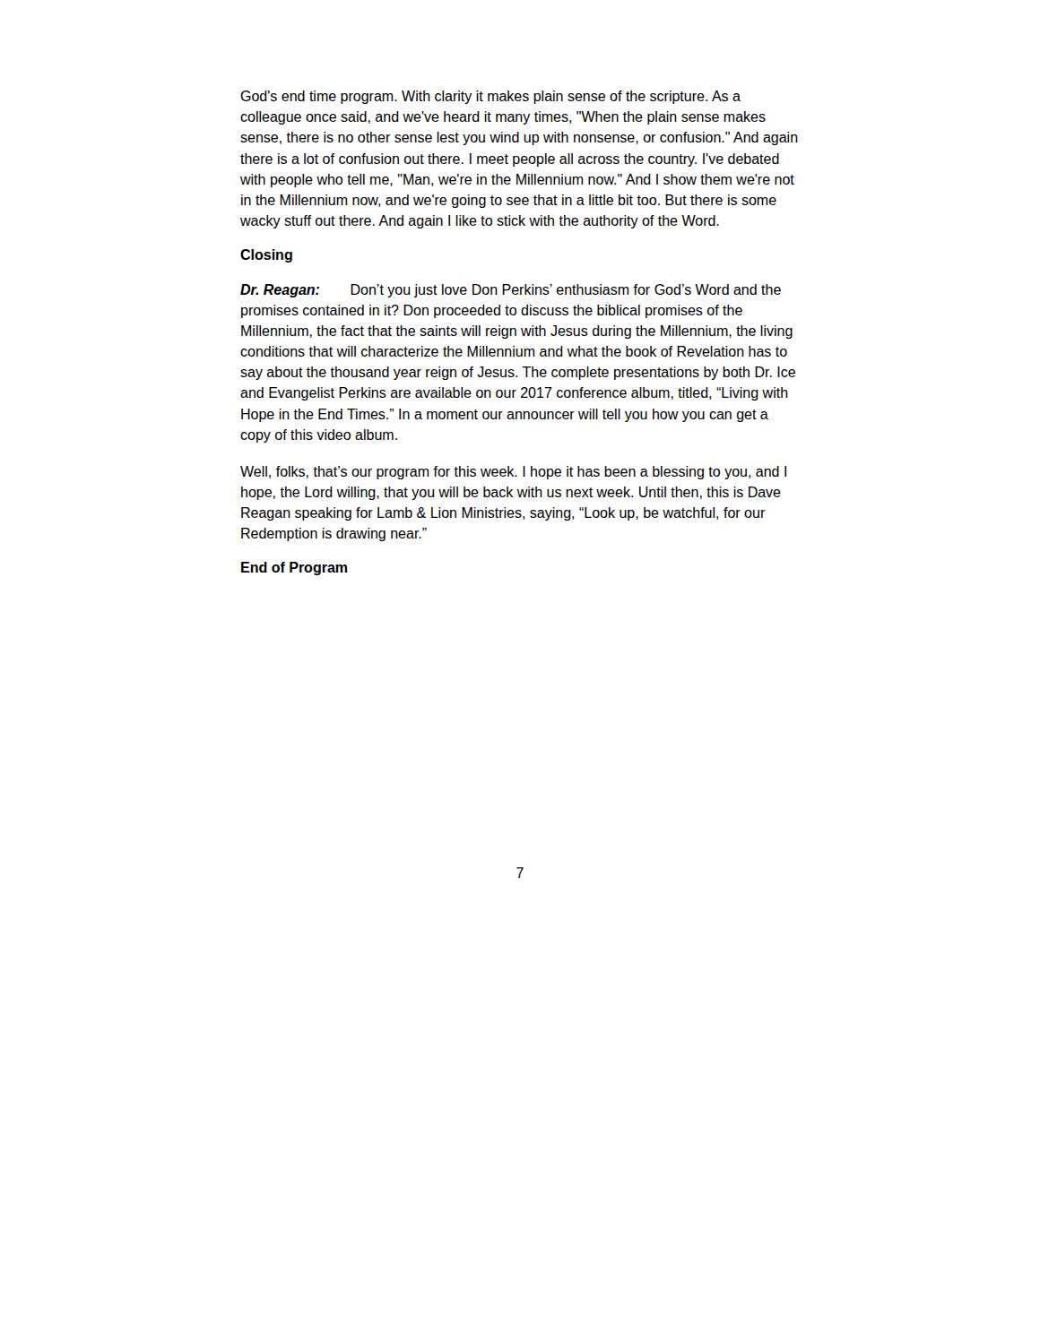God's end time program. With clarity it makes plain sense of the scripture. As a colleague once said, and we've heard it many times, "When the plain sense makes sense, there is no other sense lest you wind up with nonsense, or confusion." And again there is a lot of confusion out there. I meet people all across the country. I've debated with people who tell me, "Man, we're in the Millennium now." And I show them we're not in the Millennium now, and we're going to see that in a little bit too. But there is some wacky stuff out there. And again I like to stick with the authority of the Word.
Closing
Dr. Reagan: Don’t you just love Don Perkins’ enthusiasm for God’s Word and the promises contained in it? Don proceeded to discuss the biblical promises of the Millennium, the fact that the saints will reign with Jesus during the Millennium, the living conditions that will characterize the Millennium and what the book of Revelation has to say about the thousand year reign of Jesus. The complete presentations by both Dr. Ice and Evangelist Perkins are available on our 2017 conference album, titled, “Living with Hope in the End Times.” In a moment our announcer will tell you how you can get a copy of this video album.
Well, folks, that’s our program for this week. I hope it has been a blessing to you, and I hope, the Lord willing, that you will be back with us next week. Until then, this is Dave Reagan speaking for Lamb & Lion Ministries, saying, “Look up, be watchful, for our Redemption is drawing near.”
End of Program
7